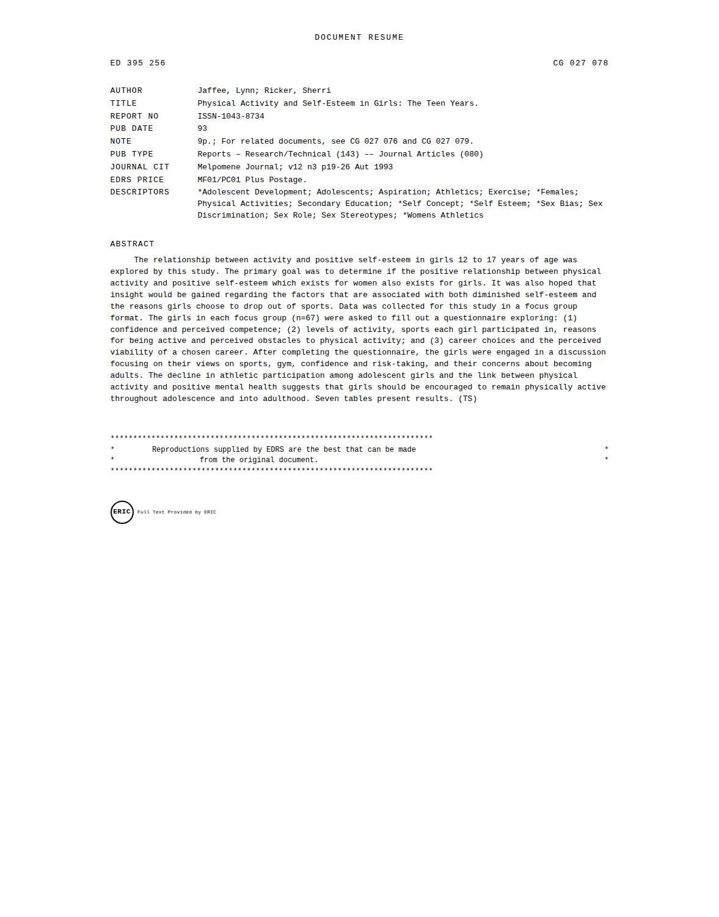DOCUMENT RESUME
ED 395 256 CG 027 078
| AUTHOR | Jaffee, Lynn; Ricker, Sherri |
| TITLE | Physical Activity and Self-Esteem in Girls: The Teen Years. |
| REPORT NO | ISSN-1043-8734 |
| PUB DATE | 93 |
| NOTE | 9p.; For related documents, see CG 027 076 and CG 027 079. |
| PUB TYPE | Reports – Research/Technical (143) –– Journal Articles (080) |
| JOURNAL CIT | Melpomene Journal; v12 n3 p19-26 Aut 1993 |
| EDRS PRICE | MF01/PC01 Plus Postage. |
| DESCRIPTORS | *Adolescent Development; Adolescents; Aspiration; Athletics; Exercise; *Females; Physical Activities; Secondary Education; *Self Concept; *Self Esteem; *Sex Bias; Sex Discrimination; Sex Role; Sex Stereotypes; *Womens Athletics |
ABSTRACT
The relationship between activity and positive self-esteem in girls 12 to 17 years of age was explored by this study. The primary goal was to determine if the positive relationship between physical activity and positive self-esteem which exists for women also exists for girls. It was also hoped that insight would be gained regarding the factors that are associated with both diminished self-esteem and the reasons girls choose to drop out of sports. Data was collected for this study in a focus group format. The girls in each focus group (n=67) were asked to fill out a questionnaire exploring: (1) confidence and perceived competence; (2) levels of activity, sports each girl participated in, reasons for being active and perceived obstacles to physical activity; and (3) career choices and the perceived viability of a chosen career. After completing the questionnaire, the girls were engaged in a discussion focusing on their views on sports, gym, confidence and risk-taking, and their concerns about becoming adults. The decline in athletic participation among adolescent girls and the link between physical activity and positive mental health suggests that girls should be encouraged to remain physically active throughout adolescence and into adulthood. Seven tables present results. (TS)
***********************************************************************
* *
Reproductions supplied by EDRS are the best that can be made *
from the original document. *
***********************************************************************
ERIC
Full Text Provided by ERIC